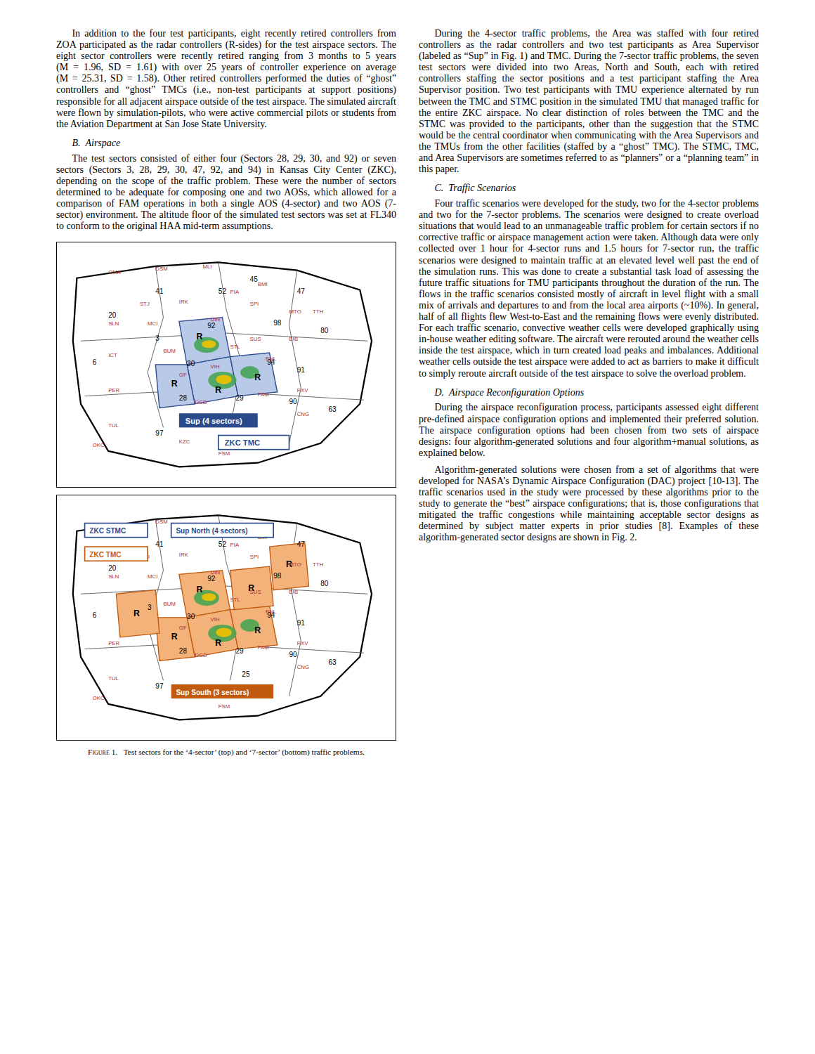In addition to the four test participants, eight recently retired controllers from ZOA participated as the radar controllers (R-sides) for the test airspace sectors. The eight sector controllers were recently retired ranging from 3 months to 5 years (M = 1.96, SD = 1.61) with over 25 years of controller experience on average (M = 25.31, SD = 1.58). Other retired controllers performed the duties of “ghost” controllers and “ghost” TMCs (i.e., non-test participants at support positions) responsible for all adjacent airspace outside of the test airspace. The simulated aircraft were flown by simulation-pilots, who were active commercial pilots or students from the Aviation Department at San Jose State University.
B. Airspace
The test sectors consisted of either four (Sectors 28, 29, 30, and 92) or seven sectors (Sectors 3, 28, 29, 30, 47, 92, and 94) in Kansas City Center (ZKC), depending on the scope of the traffic problem. These were the number of sectors determined to be adequate for composing one and two AOSs, which allowed for a comparison of FAM operations in both a single AOS (4-sector) and two AOS (7-sector) environment. The altitude floor of the simulated test sectors was set at FL340 to conform to the original HAA mid-term assumptions.
R R R R 92 30 28 29 94 41 20 6 3 47 80 91 90 63 97 52 45 98 OMA DSM MLI STJ IRK PIA BMI SLN MCI UIN SPI MTO TTH ICT BUM STL SUS BIB ENL VIH GF DGD FAM PXV PER CNG TUL OKC KZC FSM Sup (4 sectors) ZKC TMC
R R R R R R R 92 30 28 29 94 3 47 41 20 6 80 91 90 63 97 52 45 98 25 OMA DSM STJ IRK PIA BMI SLN MCI UIN SPI MTO TTH BUM STL SUS BIB ENL VIH GF DGD FAM PXV PER CNG TUL OKC FSM ZKC STMC ZKC TMC Sup North (4 sectors) Sup South (3 sectors)
Figure 1. Test sectors for the ‘4-sector’ (top) and ‘7-sector’ (bottom) traffic problems.
During the 4-sector traffic problems, the Area was staffed with four retired controllers as the radar controllers and two test participants as Area Supervisor (labeled as “Sup” in Fig. 1) and TMC. During the 7-sector traffic problems, the seven test sectors were divided into two Areas, North and South, each with retired controllers staffing the sector positions and a test participant staffing the Area Supervisor position. Two test participants with TMU experience alternated by run between the TMC and STMC position in the simulated TMU that managed traffic for the entire ZKC airspace. No clear distinction of roles between the TMC and the STMC was provided to the participants, other than the suggestion that the STMC would be the central coordinator when communicating with the Area Supervisors and the TMUs from the other facilities (staffed by a “ghost” TMC). The STMC, TMC, and Area Supervisors are sometimes referred to as “planners” or a “planning team” in this paper.
C. Traffic Scenarios
Four traffic scenarios were developed for the study, two for the 4-sector problems and two for the 7-sector problems. The scenarios were designed to create overload situations that would lead to an unmanageable traffic problem for certain sectors if no corrective traffic or airspace management action were taken. Although data were only collected over 1 hour for 4-sector runs and 1.5 hours for 7-sector run, the traffic scenarios were designed to maintain traffic at an elevated level well past the end of the simulation runs. This was done to create a substantial task load of assessing the future traffic situations for TMU participants throughout the duration of the run. The flows in the traffic scenarios consisted mostly of aircraft in level flight with a small mix of arrivals and departures to and from the local area airports (~10%). In general, half of all flights flew West-to-East and the remaining flows were evenly distributed. For each traffic scenario, convective weather cells were developed graphically using in-house weather editing software. The aircraft were rerouted around the weather cells inside the test airspace, which in turn created load peaks and imbalances. Additional weather cells outside the test airspace were added to act as barriers to make it difficult to simply reroute aircraft outside of the test airspace to solve the overload problem.
D. Airspace Reconfiguration Options
During the airspace reconfiguration process, participants assessed eight different pre-defined airspace configuration options and implemented their preferred solution. The airspace configuration options had been chosen from two sets of airspace designs: four algorithm-generated solutions and four algorithm+manual solutions, as explained below.
Algorithm-generated solutions were chosen from a set of algorithms that were developed for NASA’s Dynamic Airspace Configuration (DAC) project [10-13]. The traffic scenarios used in the study were processed by these algorithms prior to the study to generate the “best” airspace configurations; that is, those configurations that mitigated the traffic congestions while maintaining acceptable sector designs as determined by subject matter experts in prior studies [8]. Examples of these algorithm-generated sector designs are shown in Fig. 2.